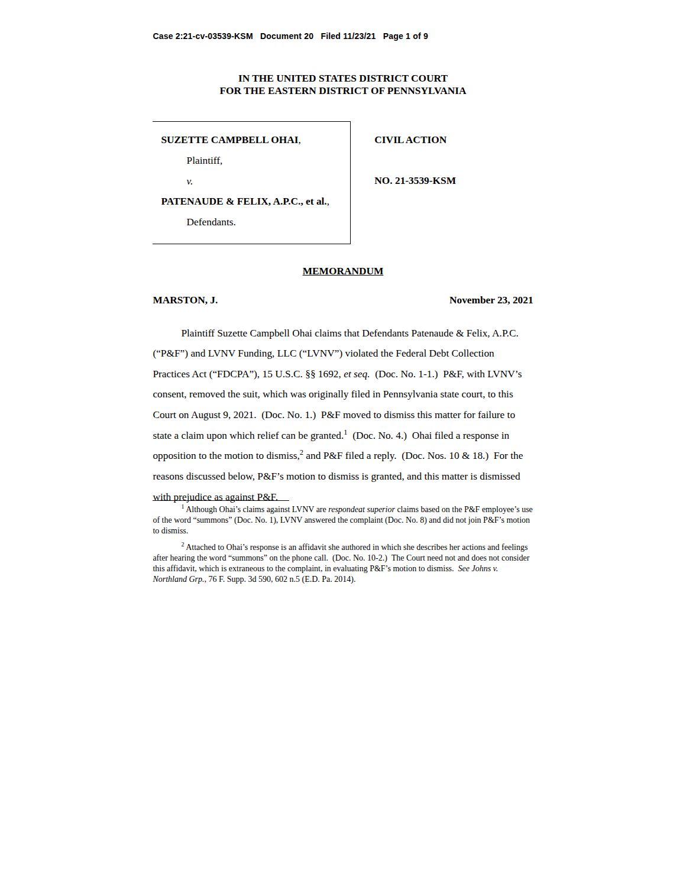Case 2:21-cv-03539-KSM Document 20 Filed 11/23/21 Page 1 of 9
IN THE UNITED STATES DISTRICT COURT
FOR THE EASTERN DISTRICT OF PENNSYLVANIA
| SUZETTE CAMPBELL OHAI , Plaintiff, v. PATENAUDE & FELIX, A.P.C., et al. , Defendants. | CIVIL ACTION NO. 21-3539-KSM |
MEMORANDUM
MARSTON, J. November 23, 2021
Plaintiff Suzette Campbell Ohai claims that Defendants Patenaude & Felix, A.P.C. (“P&F”) and LVNV Funding, LLC (“LVNV”) violated the Federal Debt Collection Practices Act (“FDCPA”), 15 U.S.C. §§ 1692, et seq. (Doc. No. 1-1.) P&F, with LVNV’s consent, removed the suit, which was originally filed in Pennsylvania state court, to this Court on August 9, 2021. (Doc. No. 1.) P&F moved to dismiss this matter for failure to state a claim upon which relief can be granted.1 (Doc. No. 4.) Ohai filed a response in opposition to the motion to dismiss,2 and P&F filed a reply. (Doc. Nos. 10 & 18.) For the reasons discussed below, P&F’s motion to dismiss is granted, and this matter is dismissed with prejudice as against P&F.
1 Although Ohai’s claims against LVNV are respondeat superior claims based on the P&F employee’s use of the word “summons” (Doc. No. 1), LVNV answered the complaint (Doc. No. 8) and did not join P&F’s motion to dismiss.
2 Attached to Ohai’s response is an affidavit she authored in which she describes her actions and feelings after hearing the word “summons” on the phone call. (Doc. No. 10-2.) The Court need not and does not consider this affidavit, which is extraneous to the complaint, in evaluating P&F’s motion to dismiss. See Johns v. Northland Grp., 76 F. Supp. 3d 590, 602 n.5 (E.D. Pa. 2014).